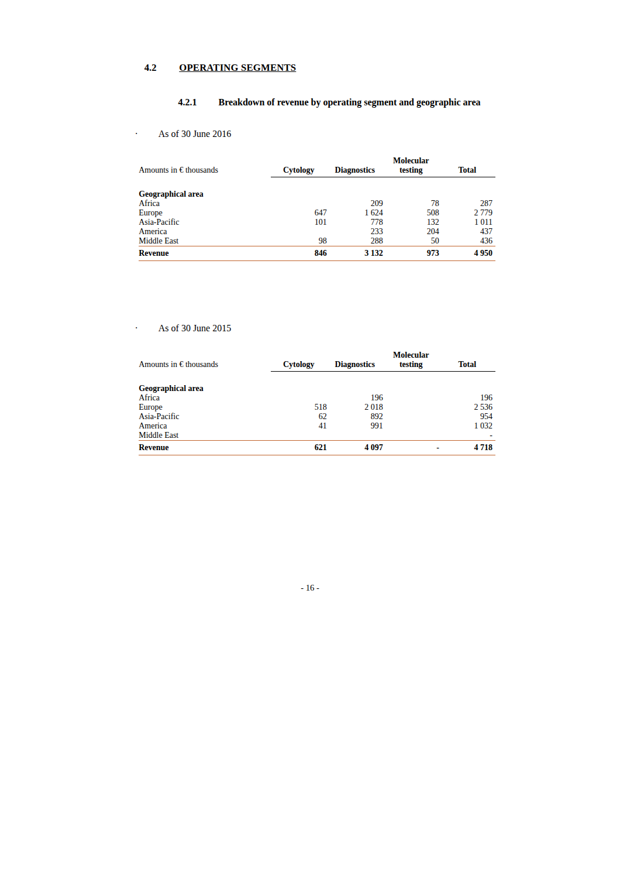4.2
OPERATING SEGMENTS
4.2.1
Breakdown of revenue by operating segment and geographic area
·As of 30 June 2016
| Amounts in € thousands | Cytology | Diagnostics | Molecular testing | Total |
| --- | --- | --- | --- | --- |
| Geographical area | | | | |
| Africa | | 209 | 78 | 287 |
| Europe | 647 | 1 624 | 508 | 2 779 |
| Asia-Pacific | 101 | 778 | 132 | 1 011 |
| America | | 233 | 204 | 437 |
| Middle East | 98 | 288 | 50 | 436 |
| Revenue | 846 | 3 132 | 973 | 4 950 |
·As of 30 June 2015
| Amounts in € thousands | Cytology | Diagnostics | Molecular testing | Total |
| --- | --- | --- | --- | --- |
| Geographical area | | | | |
| Africa | | 196 | | 196 |
| Europe | 518 | 2 018 | | 2 536 |
| Asia-Pacific | 62 | 892 | | 954 |
| America | 41 | 991 | | 1 032 |
| Middle East | | | | - |
| Revenue | 621 | 4 097 | - | 4 718 |
- 16 -